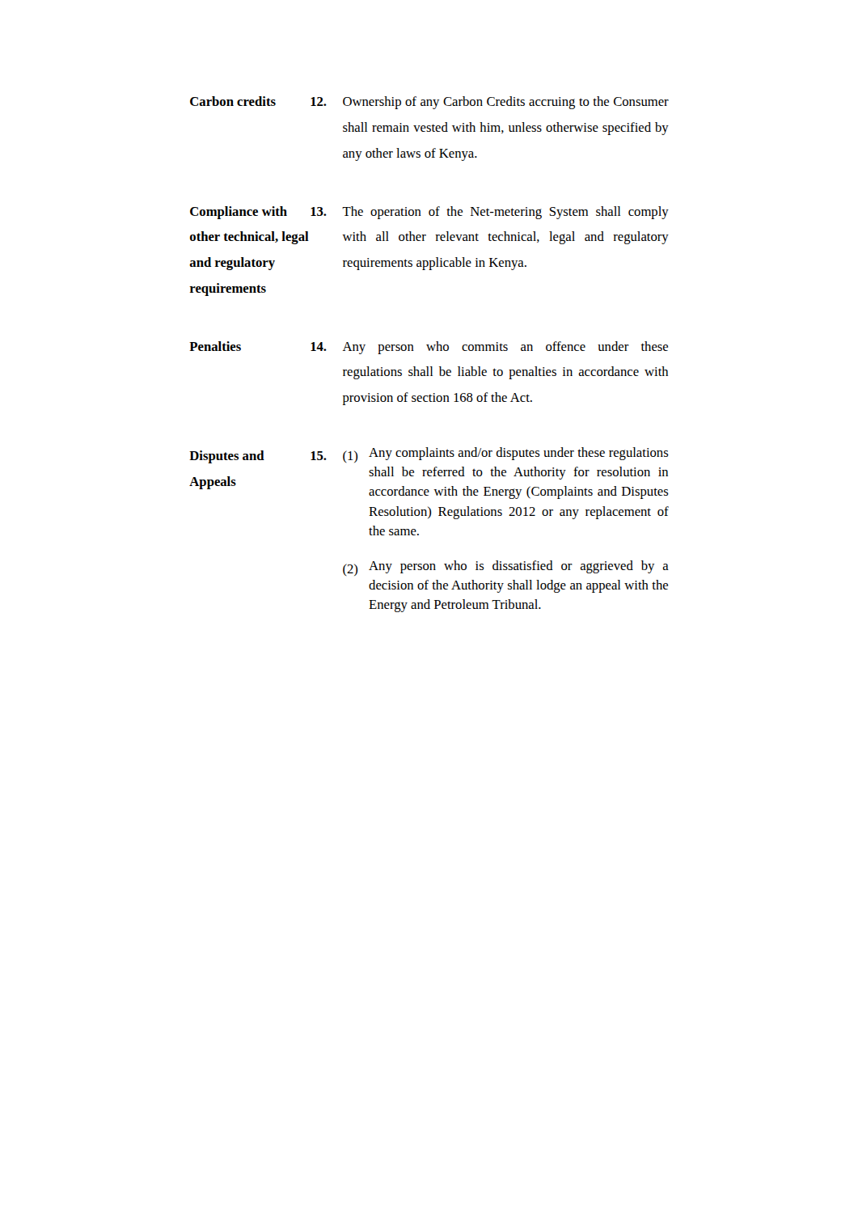| Carbon credits | 12. | Ownership of any Carbon Credits accruing to the Consumer shall remain vested with him, unless otherwise specified by any other laws of Kenya. |
| Compliance with other technical, legal and regulatory requirements | 13. | The operation of the Net-metering System shall comply with all other relevant technical, legal and regulatory requirements applicable in Kenya. |
| Penalties | 14. | Any person who commits an offence under these regulations shall be liable to penalties in accordance with provision of section 168 of the Act. |
| Disputes and Appeals | 15. | / (1) / Any complaints and/or disputes under these regulations shall be referred to the Authority for resolution in accordance with the Energy (Complaints and Disputes Resolution) Regulations 2012 or any replacement of the same. / / (2) / Any person who is dissatisfied or aggrieved by a decision of the Authority shall lodge an appeal with the Energy and Petroleum Tribunal. / |